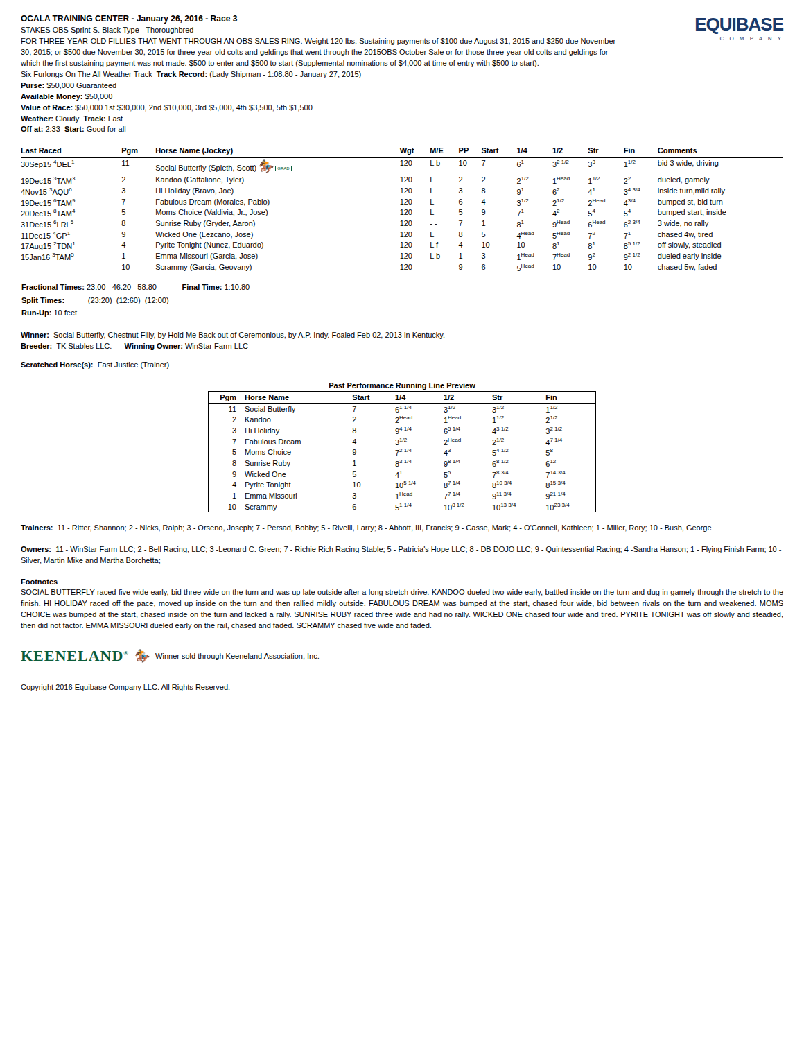EQUIBASE
C O M P A N Y
OCALA TRAINING CENTER - January 26, 2016 - Race 3
STAKES OBS Sprint S. Black Type - Thoroughbred
FOR THREE-YEAR-OLD FILLIES THAT WENT THROUGH AN OBS SALES RING. Weight 120 lbs. Sustaining payments of $100 due August 31, 2015 and $250 due November 30, 2015; or $500 due November 30, 2015 for three-year-old colts and geldings that went through the 2015OBS October Sale or for those three-year-old colts and geldings for which the first sustaining payment was not made. $500 to enter and $500 to start (Supplemental nominations of $4,000 at time of entry with $500 to start).
Six Furlongs On The All Weather Track Track Record: (Lady Shipman - 1:08.80 - January 27, 2015)
Purse: $50,000 Guaranteed
Available Money: $50,000
Value of Race: $50,000 1st $30,000, 2nd $10,000, 3rd $5,000, 4th $3,500, 5th $1,500
Weather: Cloudy Track: Fast
Off at: 2:33 Start: Good for all
| Last Raced | Pgm | Horse Name (Jockey) | Wgt | M/E | PP | Start | 1/4 | 1/2 | Str | Fin | Comments |
| --- | --- | --- | --- | --- | --- | --- | --- | --- | --- | --- | --- |
| 30Sep15 4 DEL 1 | 11 | Social Butterfly (Spieth, Scott) 🏇 GRAD | 120 | L b | 10 | 7 | 6 1 | 3 2 1/2 | 3 3 | 1 1/2 | bid 3 wide, driving |
| 19Dec15 3 TAM 3 | 2 | Kandoo (Gaffalione, Tyler) | 120 | L | 2 | 2 | 2 1/2 | 1 Head | 1 1/2 | 2 2 | dueled, gamely |
| 4Nov15 3 AQU 6 | 3 | Hi Holiday (Bravo, Joe) | 120 | L | 3 | 8 | 9 1 | 6 2 | 4 1 | 3 4 3/4 | inside turn,mild rally |
| 19Dec15 6 TAM 9 | 7 | Fabulous Dream (Morales, Pablo) | 120 | L | 6 | 4 | 3 1/2 | 2 1/2 | 2 Head | 4 3/4 | bumped st, bid turn |
| 20Dec15 8 TAM 4 | 5 | Moms Choice (Valdivia, Jr., Jose) | 120 | L | 5 | 9 | 7 1 | 4 2 | 5 4 | 5 4 | bumped start, inside |
| 31Dec15 6 LRL 5 | 8 | Sunrise Ruby (Gryder, Aaron) | 120 | - - | 7 | 1 | 8 1 | 9 Head | 6 Head | 6 2 3/4 | 3 wide, no rally |
| 11Dec15 4 GP 1 | 9 | Wicked One (Lezcano, Jose) | 120 | L | 8 | 5 | 4 Head | 5 Head | 7 2 | 7 1 | chased 4w, tired |
| 17Aug15 2 TDN 1 | 4 | Pyrite Tonight (Nunez, Eduardo) | 120 | L f | 4 | 10 | 10 | 8 1 | 8 1 | 8 5 1/2 | off slowly, steadied |
| 15Jan16 3 TAM 5 | 1 | Emma Missouri (Garcia, Jose) | 120 | L b | 1 | 3 | 1 Head | 7 Head | 9 2 | 9 2 1/2 | dueled early inside |
| --- | 10 | Scrammy (Garcia, Geovany) | 120 | - - | 9 | 6 | 5 Head | 10 | 10 | 10 | chased 5w, faded |
| Fractional Times: 23.00 46.20 58.80 | Final Time: 1:10.80 |
| Split Times: (23:20) (12:60) (12:00) | |
| Run-Up: 10 feet | |
Winner: Social Butterfly, Chestnut Filly, by Hold Me Back out of Ceremonious, by A.P. Indy. Foaled Feb 02, 2013 in Kentucky.
Breeder: TK Stables LLC. Winning Owner: WinStar Farm LLC
Scratched Horse(s): Fast Justice (Trainer)
Past Performance Running Line Preview
| Pgm | Horse Name | Start | 1/4 | 1/2 | Str | Fin |
| --- | --- | --- | --- | --- | --- | --- |
| 11 | Social Butterfly | 7 | 6 1 1/4 | 3 1/2 | 3 1/2 | 1 1/2 |
| 2 | Kandoo | 2 | 2 Head | 1 Head | 1 1/2 | 2 1/2 |
| 3 | Hi Holiday | 8 | 9 4 1/4 | 6 5 1/4 | 4 3 1/2 | 3 2 1/2 |
| 7 | Fabulous Dream | 4 | 3 1/2 | 2 Head | 2 1/2 | 4 7 1/4 |
| 5 | Moms Choice | 9 | 7 2 1/4 | 4 3 | 5 4 1/2 | 5 8 |
| 8 | Sunrise Ruby | 1 | 8 3 1/4 | 9 8 1/4 | 6 8 1/2 | 6 12 |
| 9 | Wicked One | 5 | 4 1 | 5 5 | 7 8 3/4 | 7 14 3/4 |
| 4 | Pyrite Tonight | 10 | 10 5 1/4 | 8 7 1/4 | 8 10 3/4 | 8 15 3/4 |
| 1 | Emma Missouri | 3 | 1 Head | 7 7 1/4 | 9 11 3/4 | 9 21 1/4 |
| 10 | Scrammy | 6 | 5 1 1/4 | 10 8 1/2 | 10 13 3/4 | 10 23 3/4 |
Trainers: 11 - Ritter, Shannon; 2 - Nicks, Ralph; 3 - Orseno, Joseph; 7 - Persad, Bobby; 5 - Rivelli, Larry; 8 - Abbott, III, Francis; 9 - Casse, Mark; 4 - O'Connell, Kathleen; 1 - Miller, Rory; 10 - Bush, George
Owners: 11 - WinStar Farm LLC; 2 - Bell Racing, LLC; 3 -Leonard C. Green; 7 - Richie Rich Racing Stable; 5 - Patricia's Hope LLC; 8 - DB DOJO LLC; 9 - Quintessential Racing; 4 -Sandra Hanson; 1 - Flying Finish Farm; 10 - Silver, Martin Mike and Martha Borchetta;
Footnotes
SOCIAL BUTTERFLY raced five wide early, bid three wide on the turn and was up late outside after a long stretch drive. KANDOO dueled two wide early, battled inside on the turn and dug in gamely through the stretch to the finish. HI HOLIDAY raced off the pace, moved up inside on the turn and then rallied mildly outside. FABULOUS DREAM was bumped at the start, chased four wide, bid between rivals on the turn and weakened. MOMS CHOICE was bumped at the start, chased inside on the turn and lacked a rally. SUNRISE RUBY raced three wide and had no rally. WICKED ONE chased four wide and tired. PYRITE TONIGHT was off slowly and steadied, then did not factor. EMMA MISSOURI dueled early on the rail, chased and faded. SCRAMMY chased five wide and faded.
KEENELAND® 🏇 Winner sold through Keeneland Association, Inc.
Copyright 2016 Equibase Company LLC. All Rights Reserved.